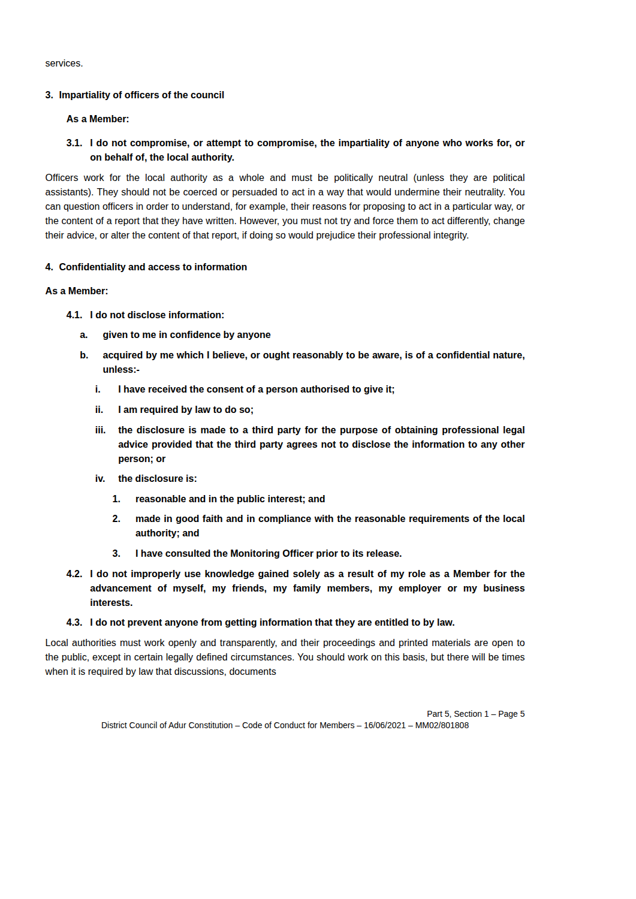services.
3. Impartiality of officers of the council
As a Member:
3.1. I do not compromise, or attempt to compromise, the impartiality of anyone who works for, or on behalf of, the local authority.
Officers work for the local authority as a whole and must be politically neutral (unless they are political assistants). They should not be coerced or persuaded to act in a way that would undermine their neutrality. You can question officers in order to understand, for example, their reasons for proposing to act in a particular way, or the content of a report that they have written. However, you must not try and force them to act differently, change their advice, or alter the content of that report, if doing so would prejudice their professional integrity.
4. Confidentiality and access to information
As a Member:
4.1. I do not disclose information:
a. given to me in confidence by anyone
b. acquired by me which I believe, or ought reasonably to be aware, is of a confidential nature, unless:-
i. I have received the consent of a person authorised to give it;
ii. I am required by law to do so;
iii. the disclosure is made to a third party for the purpose of obtaining professional legal advice provided that the third party agrees not to disclose the information to any other person; or
iv. the disclosure is:
1. reasonable and in the public interest; and
2. made in good faith and in compliance with the reasonable requirements of the local authority; and
3. I have consulted the Monitoring Officer prior to its release.
4.2. I do not improperly use knowledge gained solely as a result of my role as a Member for the advancement of myself, my friends, my family members, my employer or my business interests.
4.3. I do not prevent anyone from getting information that they are entitled to by law.
Local authorities must work openly and transparently, and their proceedings and printed materials are open to the public, except in certain legally defined circumstances. You should work on this basis, but there will be times when it is required by law that discussions, documents
Part 5, Section 1 – Page 5
District Council of Adur Constitution – Code of Conduct for Members – 16/06/2021 – MM02/801808